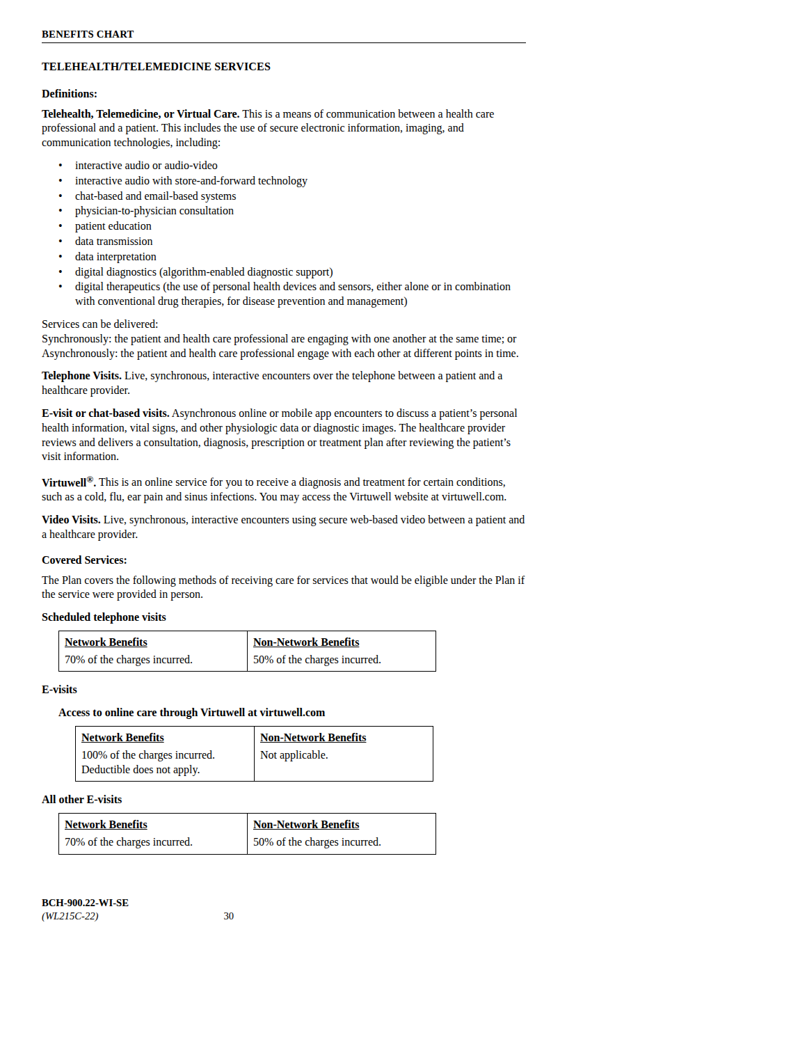BENEFITS CHART
TELEHEALTH/TELEMEDICINE SERVICES
Definitions:
Telehealth, Telemedicine, or Virtual Care. This is a means of communication between a health care professional and a patient. This includes the use of secure electronic information, imaging, and communication technologies, including:
interactive audio or audio-video
interactive audio with store-and-forward technology
chat-based and email-based systems
physician-to-physician consultation
patient education
data transmission
data interpretation
digital diagnostics (algorithm-enabled diagnostic support)
digital therapeutics (the use of personal health devices and sensors, either alone or in combination with conventional drug therapies, for disease prevention and management)
Services can be delivered:
Synchronously: the patient and health care professional are engaging with one another at the same time; or
Asynchronously: the patient and health care professional engage with each other at different points in time.
Telephone Visits. Live, synchronous, interactive encounters over the telephone between a patient and a healthcare provider.
E-visit or chat-based visits. Asynchronous online or mobile app encounters to discuss a patient’s personal health information, vital signs, and other physiologic data or diagnostic images. The healthcare provider reviews and delivers a consultation, diagnosis, prescription or treatment plan after reviewing the patient’s visit information.
Virtuwell®. This is an online service for you to receive a diagnosis and treatment for certain conditions, such as a cold, flu, ear pain and sinus infections. You may access the Virtuwell website at virtuwell.com.
Video Visits. Live, synchronous, interactive encounters using secure web-based video between a patient and a healthcare provider.
Covered Services:
The Plan covers the following methods of receiving care for services that would be eligible under the Plan if the service were provided in person.
Scheduled telephone visits
| Network Benefits 70% of the charges incurred. | Non-Network Benefits 50% of the charges incurred. |
E-visits
Access to online care through Virtuwell at virtuwell.com
| Network Benefits 100% of the charges incurred. Deductible does not apply. | Non-Network Benefits Not applicable. |
All other E-visits
| Network Benefits 70% of the charges incurred. | Non-Network Benefits 50% of the charges incurred. |
BCH-900.22-WI-SE
(WL215C-22) 30